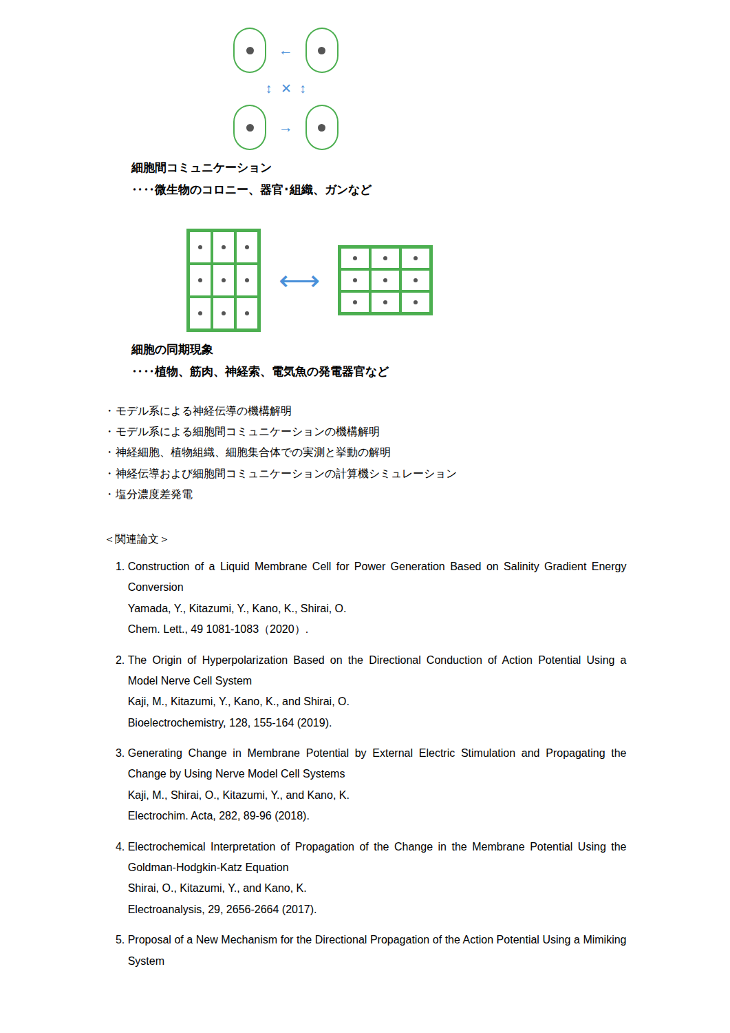←
↕ ✕ ↕
→
細胞間コミュニケーション ‥‥微生物のコロニー、器官･組織、ガンなど
⟷
細胞の同期現象 ‥‥植物、筋肉、神経索、電気魚の発電器官など
モデル系による神経伝導の機構解明
モデル系による細胞間コミュニケーションの機構解明
神経細胞、植物組織、細胞集合体での実測と挙動の解明
神経伝導および細胞間コミュニケーションの計算機シミュレーション
塩分濃度差発電
＜関連論文＞
Construction of a Liquid Membrane Cell for Power Generation Based on Salinity Gradient Energy Conversion Yamada, Y., Kitazumi, Y., Kano, K., Shirai, O. Chem. Lett., 49 1081-1083（2020）.
The Origin of Hyperpolarization Based on the Directional Conduction of Action Potential Using a Model Nerve Cell System Kaji, M., Kitazumi, Y., Kano, K., and Shirai, O. Bioelectrochemistry, 128, 155-164 (2019).
Generating Change in Membrane Potential by External Electric Stimulation and Propagating the Change by Using Nerve Model Cell Systems Kaji, M., Shirai, O., Kitazumi, Y., and Kano, K. Electrochim. Acta, 282, 89-96 (2018).
Electrochemical Interpretation of Propagation of the Change in the Membrane Potential Using the Goldman-Hodgkin-Katz Equation Shirai, O., Kitazumi, Y., and Kano, K. Electroanalysis, 29, 2656-2664 (2017).
Proposal of a New Mechanism for the Directional Propagation of the Action Potential Using a Mimiking System